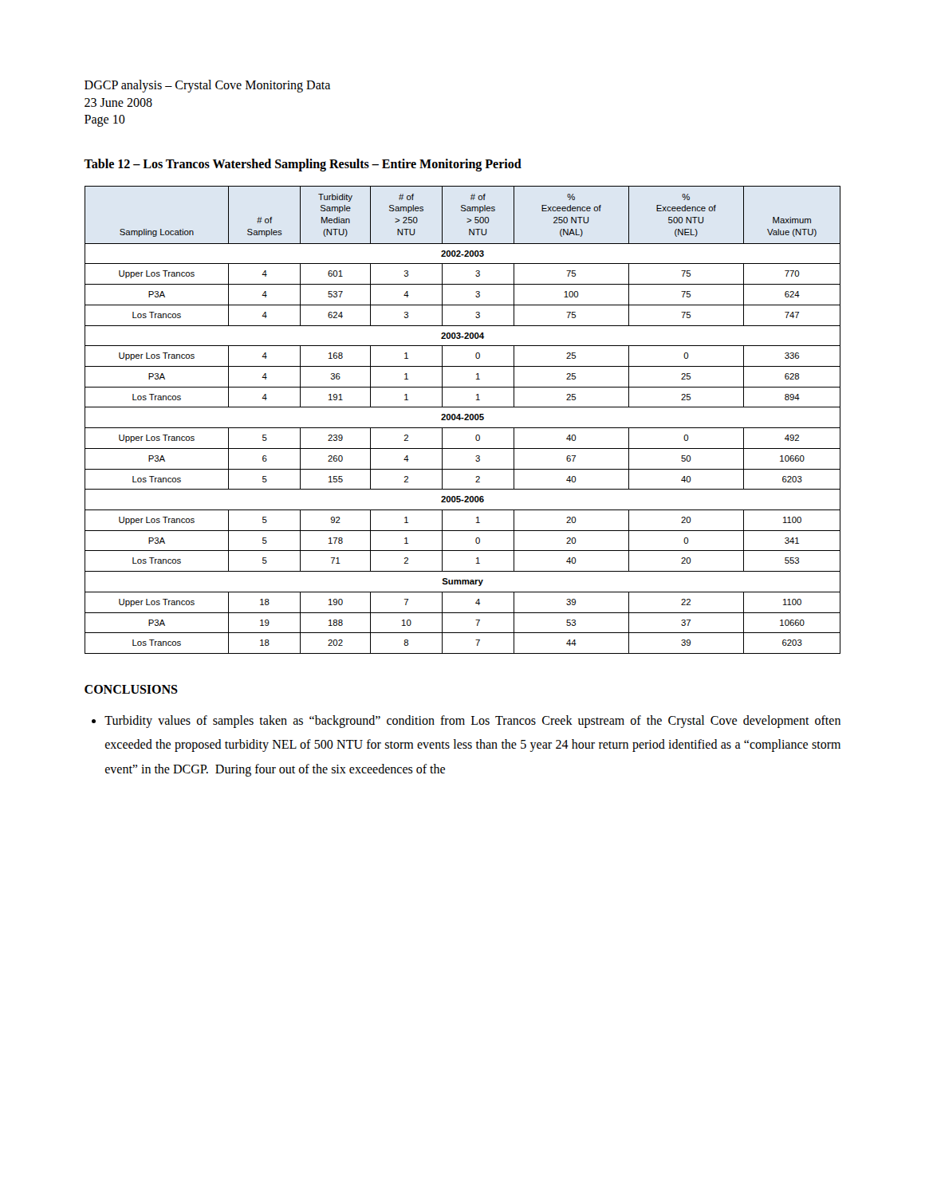DGCP analysis – Crystal Cove Monitoring Data
23 June 2008
Page 10
Table 12 – Los Trancos Watershed Sampling Results – Entire Monitoring Period
| Sampling Location | # of Samples | Turbidity Sample Median (NTU) | # of Samples > 250 NTU | # of Samples > 500 NTU | % Exceedence of 250 NTU (NAL) | % Exceedence of 500 NTU (NEL) | Maximum Value (NTU) |
| --- | --- | --- | --- | --- | --- | --- | --- |
| 2002-2003 |
| Upper Los Trancos | 4 | 601 | 3 | 3 | 75 | 75 | 770 |
| P3A | 4 | 537 | 4 | 3 | 100 | 75 | 624 |
| Los Trancos | 4 | 624 | 3 | 3 | 75 | 75 | 747 |
| 2003-2004 |
| Upper Los Trancos | 4 | 168 | 1 | 0 | 25 | 0 | 336 |
| P3A | 4 | 36 | 1 | 1 | 25 | 25 | 628 |
| Los Trancos | 4 | 191 | 1 | 1 | 25 | 25 | 894 |
| 2004-2005 |
| Upper Los Trancos | 5 | 239 | 2 | 0 | 40 | 0 | 492 |
| P3A | 6 | 260 | 4 | 3 | 67 | 50 | 10660 |
| Los Trancos | 5 | 155 | 2 | 2 | 40 | 40 | 6203 |
| 2005-2006 |
| Upper Los Trancos | 5 | 92 | 1 | 1 | 20 | 20 | 1100 |
| P3A | 5 | 178 | 1 | 0 | 20 | 0 | 341 |
| Los Trancos | 5 | 71 | 2 | 1 | 40 | 20 | 553 |
| Summary |
| Upper Los Trancos | 18 | 190 | 7 | 4 | 39 | 22 | 1100 |
| P3A | 19 | 188 | 10 | 7 | 53 | 37 | 10660 |
| Los Trancos | 18 | 202 | 8 | 7 | 44 | 39 | 6203 |
CONCLUSIONS
Turbidity values of samples taken as “background” condition from Los Trancos Creek upstream of the Crystal Cove development often exceeded the proposed turbidity NEL of 500 NTU for storm events less than the 5 year 24 hour return period identified as a “compliance storm event” in the DCGP. During four out of the six exceedences of the